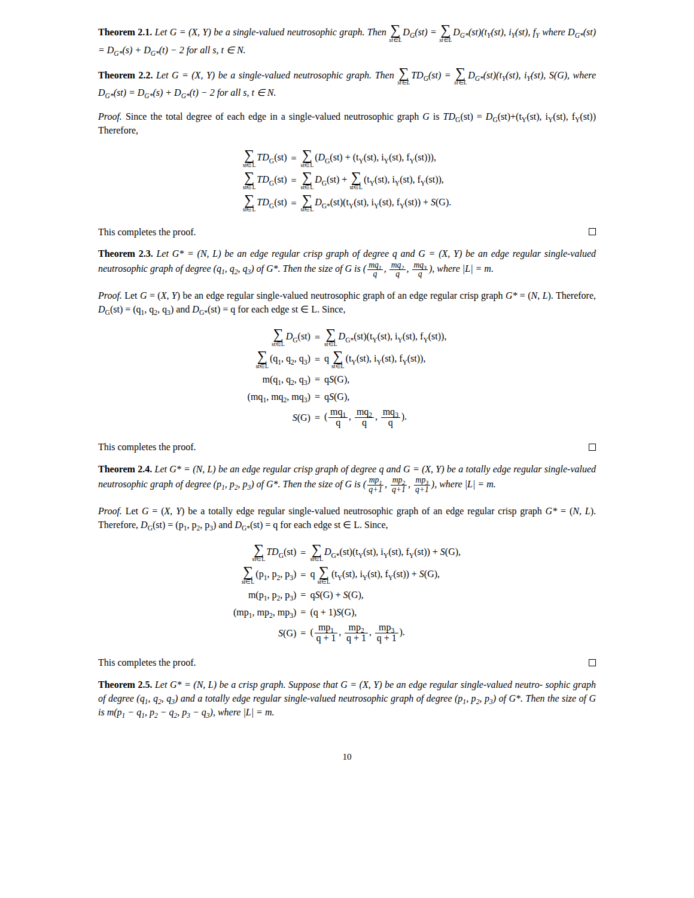Theorem 2.1. Let G = (X, Y) be a single-valued neutrosophic graph. Then ∑st∈L DG(st) = ∑st∈L DG*(st)(tY(st), iY(st), fY where DG*(st) = DG*(s) + DG*(t) − 2 for all s, t ∈ N.
Theorem 2.2. Let G = (X, Y) be a single-valued neutrosophic graph. Then ∑st∈L TDG(st) = ∑st∈L DG*(st)(tY(st), iY(st), S(G), where DG*(st) = DG*(s) + DG*(t) − 2 for all s, t ∈ N.
Proof. Since the total degree of each edge in a single-valued neutrosophic graph G is TDG(st) = DG(st)+(tY(st), iY(st), fY(st)) Therefore,
| ∑ st∈L TD G (st) | = | ∑ st∈L ( D G (st) + (t Y (st), i Y (st), f Y (st))), |
| ∑ st∈L TD G (st) | = | ∑ st∈L D G (st) + ∑ st∈L (t Y (st), i Y (st), f Y (st)), |
| ∑ st∈L TD G (st) | = | ∑ st∈L D G* (st)(t Y (st), i Y (st), f Y (st)) + S (G). |
This completes the proof.
Theorem 2.3. Let G* = (N, L) be an edge regular crisp graph of degree q and G = (X, Y) be an edge regular single-valued neutrosophic graph of degree (q1, q2, q3) of G*. Then the size of G is (mq1 q, mq2 q, mq3 q), where |L| = m.
Proof. Let G = (X, Y) be an edge regular single-valued neutrosophic graph of an edge regular crisp graph G* = (N, L). Therefore, DG(st) = (q1, q2, q3) and DG*(st) = q for each edge st ∈ L. Since,
| ∑ st∈L D G (st) | = | ∑ st∈L D G* (st)(t Y (st), i Y (st), f Y (st)), |
| ∑ st∈L (q 1 , q 2 , q 3 ) | = | q ∑ st∈L (t Y (st), i Y (st), f Y (st)), |
| m(q 1 , q 2 , q 3 ) | = | q S (G), |
| (mq 1 , mq 2 , mq 3 ) | = | q S (G), |
| S (G) | = | ( mq 1 q , mq 2 q , mq 3 q ). |
This completes the proof.
Theorem 2.4. Let G* = (N, L) be an edge regular crisp graph of degree q and G = (X, Y) be a totally edge regular single-valued neutrosophic graph of degree (p1, p2, p3) of G*. Then the size of G is (mp1 q+1, mp2 q+1, mp3 q+1), where |L| = m.
Proof. Let G = (X, Y) be a totally edge regular single-valued neutrosophic graph of an edge regular crisp graph G* = (N, L). Therefore, DG(st) = (p1, p2, p3) and DG*(st) = q for each edge st ∈ L. Since,
| ∑ st∈L TD G (st) | = | ∑ st∈L D G* (st)(t Y (st), i Y (st), f Y (st)) + S (G), |
| ∑ st∈L (p 1 , p 2 , p 3 ) | = | q ∑ st∈L (t Y (st), i Y (st), f Y (st)) + S (G), |
| m(p 1 , p 2 , p 3 ) | = | q S (G) + S (G), |
| (mp 1 , mp 2 , mp 3 ) | = | (q + 1) S (G), |
| S (G) | = | ( mp 1 q + 1 , mp 2 q + 1 , mp 3 q + 1 ). |
This completes the proof.
Theorem 2.5. Let G* = (N, L) be a crisp graph. Suppose that G = (X, Y) be an edge regular single-valued neutro- sophic graph of degree (q1, q2, q3) and a totally edge regular single-valued neutrosophic graph of degree (p1, p2, p3) of G*. Then the size of G is m(p1 − q1, p2 − q2, p3 − q3), where |L| = m.
10